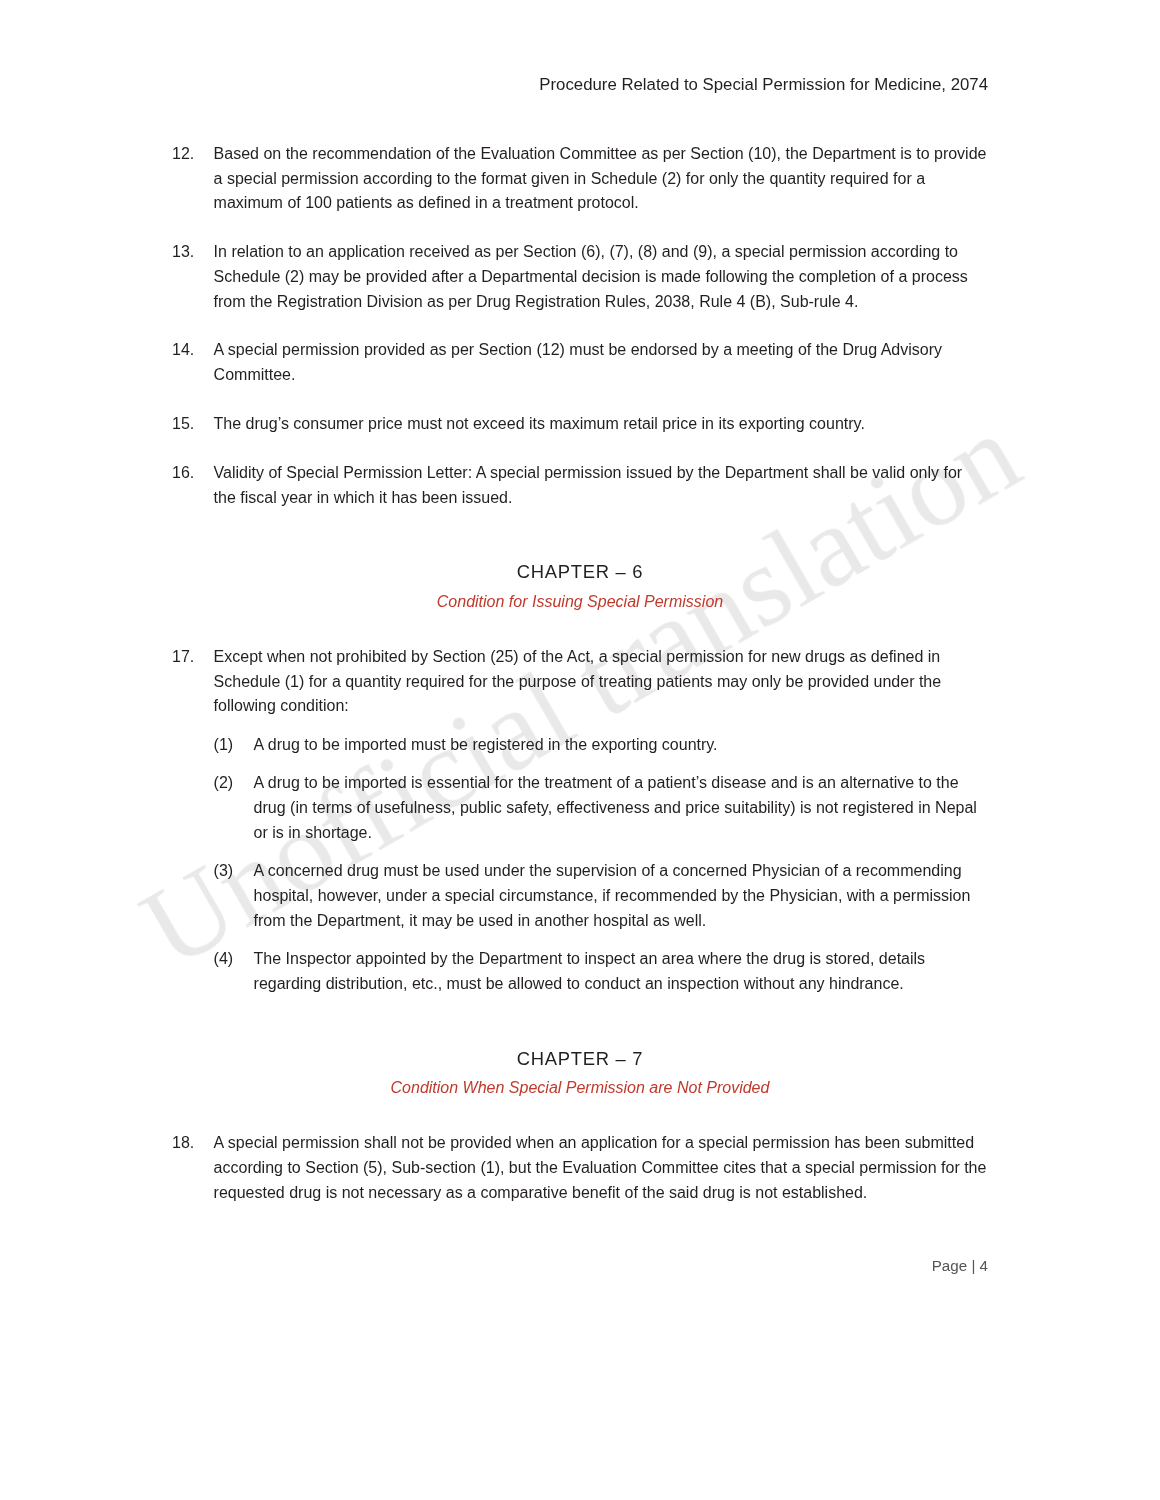Unofficial translation
Procedure Related to Special Permission for Medicine, 2074
12. Based on the recommendation of the Evaluation Committee as per Section (10), the Department is to provide a special permission according to the format given in Schedule (2) for only the quantity required for a maximum of 100 patients as defined in a treatment protocol.
13. In relation to an application received as per Section (6), (7), (8) and (9), a special permission according to Schedule (2) may be provided after a Departmental decision is made following the completion of a process from the Registration Division as per Drug Registration Rules, 2038, Rule 4 (B), Sub-rule 4.
14. A special permission provided as per Section (12) must be endorsed by a meeting of the Drug Advisory Committee.
15. The drug’s consumer price must not exceed its maximum retail price in its exporting country.
16. Validity of Special Permission Letter: A special permission issued by the Department shall be valid only for the fiscal year in which it has been issued.
CHAPTER – 6
Condition for Issuing Special Permission
17. Except when not prohibited by Section (25) of the Act, a special permission for new drugs as defined in Schedule (1) for a quantity required for the purpose of treating patients may only be provided under the following condition:
(1) A drug to be imported must be registered in the exporting country.
(2) A drug to be imported is essential for the treatment of a patient’s disease and is an alternative to the drug (in terms of usefulness, public safety, effectiveness and price suitability) is not registered in Nepal or is in shortage.
(3) A concerned drug must be used under the supervision of a concerned Physician of a recommending hospital, however, under a special circumstance, if recommended by the Physician, with a permission from the Department, it may be used in another hospital as well.
(4) The Inspector appointed by the Department to inspect an area where the drug is stored, details regarding distribution, etc., must be allowed to conduct an inspection without any hindrance.
CHAPTER – 7
Condition When Special Permission are Not Provided
18. A special permission shall not be provided when an application for a special permission has been submitted according to Section (5), Sub-section (1), but the Evaluation Committee cites that a special permission for the requested drug is not necessary as a comparative benefit of the said drug is not established.
Page | 4